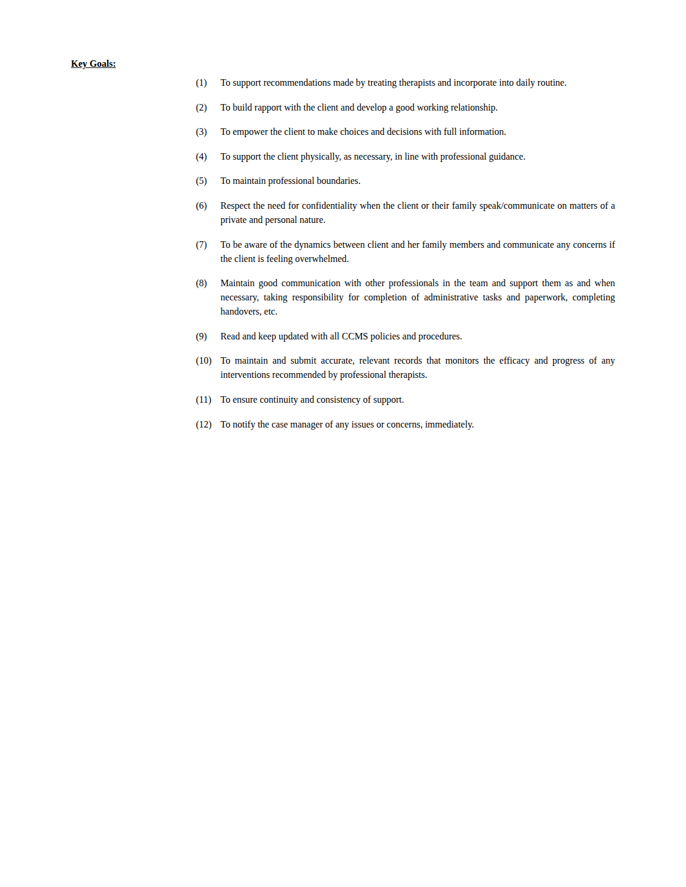Key Goals:
(1) To support recommendations made by treating therapists and incorporate into daily routine.
(2) To build rapport with the client and develop a good working relationship.
(3) To empower the client to make choices and decisions with full information.
(4) To support the client physically, as necessary, in line with professional guidance.
(5) To maintain professional boundaries.
(6) Respect the need for confidentiality when the client or their family speak/communicate on matters of a private and personal nature.
(7) To be aware of the dynamics between client and her family members and communicate any concerns if the client is feeling overwhelmed.
(8) Maintain good communication with other professionals in the team and support them as and when necessary, taking responsibility for completion of administrative tasks and paperwork, completing handovers, etc.
(9) Read and keep updated with all CCMS policies and procedures.
(10) To maintain and submit accurate, relevant records that monitors the efficacy and progress of any interventions recommended by professional therapists.
(11) To ensure continuity and consistency of support.
(12) To notify the case manager of any issues or concerns, immediately.